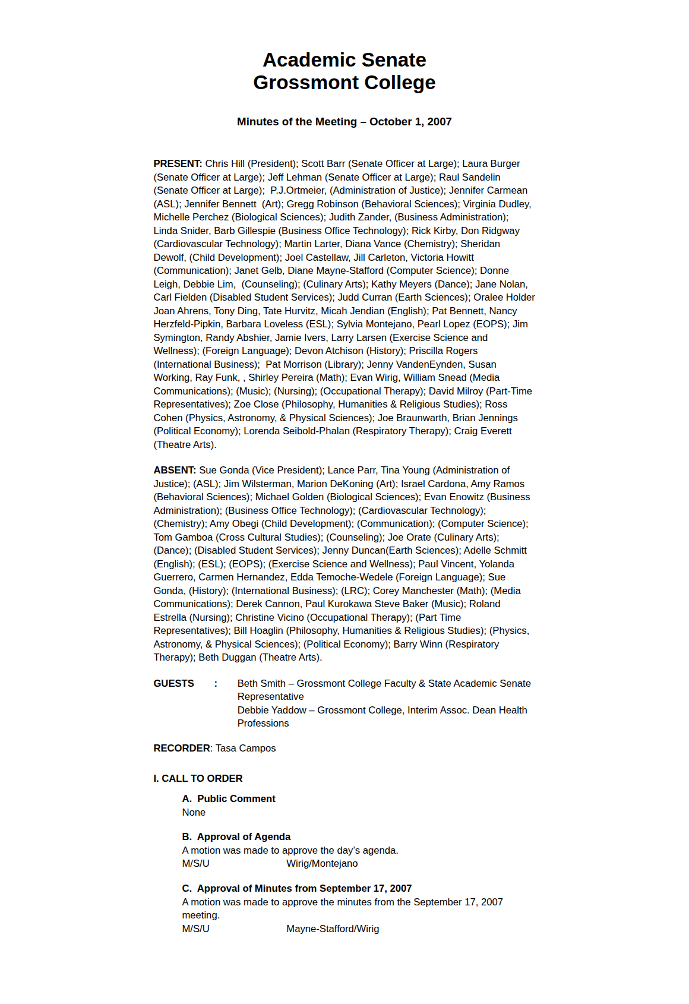Academic Senate
Grossmont College
Minutes of the Meeting – October 1, 2007
PRESENT: Chris Hill (President); Scott Barr (Senate Officer at Large); Laura Burger (Senate Officer at Large); Jeff Lehman (Senate Officer at Large); Raul Sandelin (Senate Officer at Large); P.J.Ortmeier, (Administration of Justice); Jennifer Carmean (ASL); Jennifer Bennett (Art); Gregg Robinson (Behavioral Sciences); Virginia Dudley, Michelle Perchez (Biological Sciences); Judith Zander, (Business Administration); Linda Snider, Barb Gillespie (Business Office Technology); Rick Kirby, Don Ridgway (Cardiovascular Technology); Martin Larter, Diana Vance (Chemistry); Sheridan Dewolf, (Child Development); Joel Castellaw, Jill Carleton, Victoria Howitt (Communication); Janet Gelb, Diane Mayne-Stafford (Computer Science); Donne Leigh, Debbie Lim, (Counseling); (Culinary Arts); Kathy Meyers (Dance); Jane Nolan, Carl Fielden (Disabled Student Services); Judd Curran (Earth Sciences); Oralee Holder Joan Ahrens, Tony Ding, Tate Hurvitz, Micah Jendian (English); Pat Bennett, Nancy Herzfeld-Pipkin, Barbara Loveless (ESL); Sylvia Montejano, Pearl Lopez (EOPS); Jim Symington, Randy Abshier, Jamie Ivers, Larry Larsen (Exercise Science and Wellness); (Foreign Language); Devon Atchison (History); Priscilla Rogers (International Business); Pat Morrison (Library); Jenny VandenEynden, Susan Working, Ray Funk, , Shirley Pereira (Math); Evan Wirig, William Snead (Media Communications); (Music); (Nursing); (Occupational Therapy); David Milroy (Part-Time Representatives); Zoe Close (Philosophy, Humanities & Religious Studies); Ross Cohen (Physics, Astronomy, & Physical Sciences); Joe Braunwarth, Brian Jennings (Political Economy); Lorenda Seibold-Phalan (Respiratory Therapy); Craig Everett (Theatre Arts).
ABSENT: Sue Gonda (Vice President); Lance Parr, Tina Young (Administration of Justice); (ASL); Jim Wilsterman, Marion DeKoning (Art); Israel Cardona, Amy Ramos (Behavioral Sciences); Michael Golden (Biological Sciences); Evan Enowitz (Business Administration); (Business Office Technology); (Cardiovascular Technology); (Chemistry); Amy Obegi (Child Development); (Communication); (Computer Science); Tom Gamboa (Cross Cultural Studies); (Counseling); Joe Orate (Culinary Arts); (Dance); (Disabled Student Services); Jenny Duncan(Earth Sciences); Adelle Schmitt (English); (ESL); (EOPS); (Exercise Science and Wellness); Paul Vincent, Yolanda Guerrero, Carmen Hernandez, Edda Temoche-Wedele (Foreign Language); Sue Gonda, (History); (International Business); (LRC); Corey Manchester (Math); (Media Communications); Derek Cannon, Paul Kurokawa Steve Baker (Music); Roland Estrella (Nursing); Christine Vicino (Occupational Therapy); (Part Time Representatives); Bill Hoaglin (Philosophy, Humanities & Religious Studies); (Physics, Astronomy, & Physical Sciences); (Political Economy); Barry Winn (Respiratory Therapy); Beth Duggan (Theatre Arts).
GUESTS:
Beth Smith – Grossmont College Faculty & State Academic Senate Representative
Debbie Yaddow – Grossmont College, Interim Assoc. Dean Health Professions
RECORDER: Tasa Campos
I. CALL TO ORDER
A. Public Comment
None
B. Approval of Agenda
A motion was made to approve the day’s agenda.
M/S/U Wirig/Montejano
C. Approval of Minutes from September 17, 2007
A motion was made to approve the minutes from the September 17, 2007 meeting.
M/S/U Mayne-Stafford/Wirig